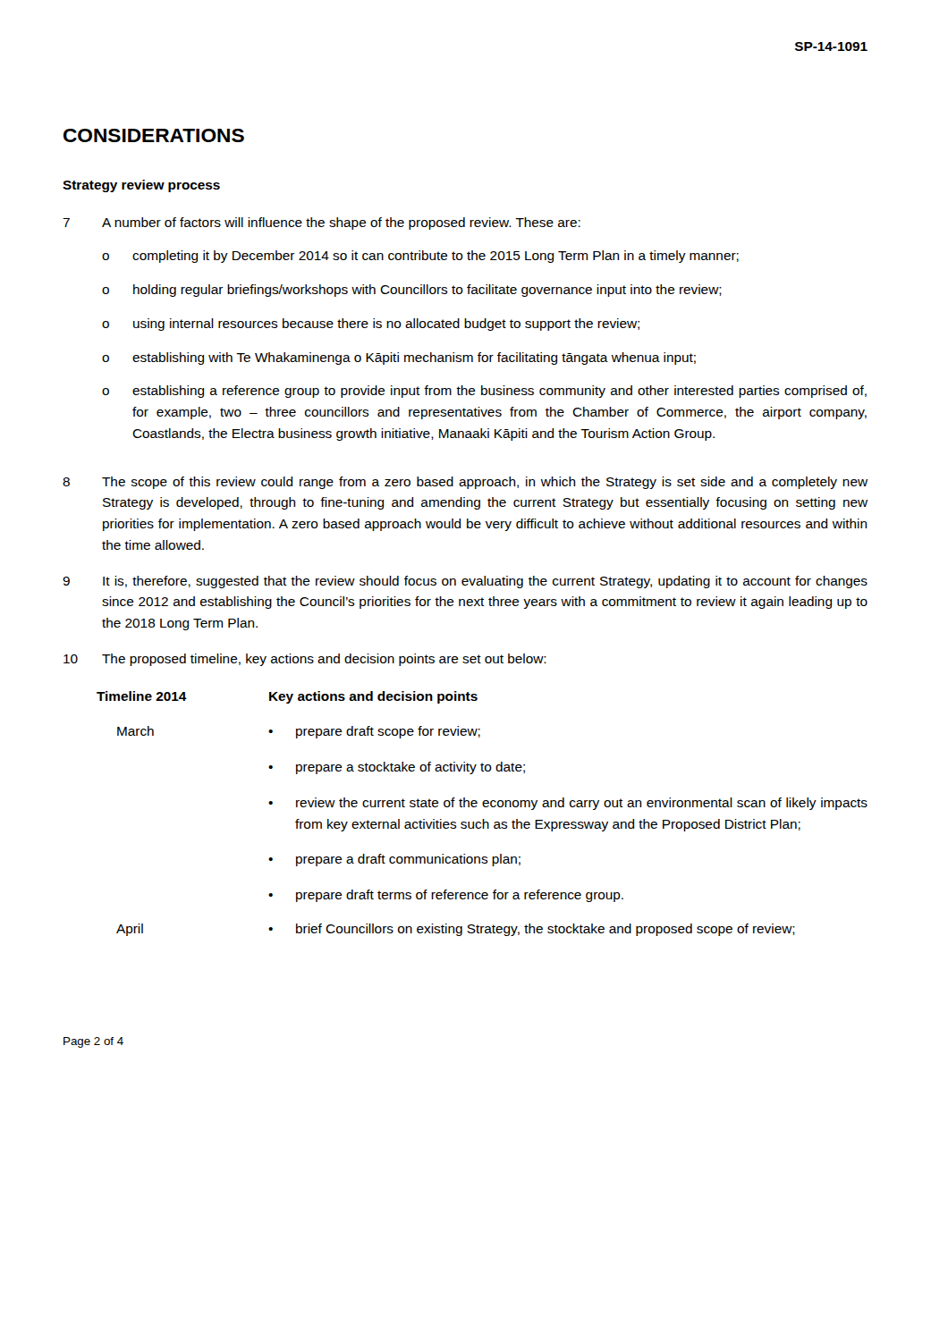SP-14-1091
CONSIDERATIONS
Strategy review process
7
A number of factors will influence the shape of the proposed review. These are:
o completing it by December 2014 so it can contribute to the 2015 Long Term Plan in a timely manner;
o holding regular briefings/workshops with Councillors to facilitate governance input into the review;
o using internal resources because there is no allocated budget to support the review;
o establishing with Te Whakaminenga o Kāpiti mechanism for facilitating tāngata whenua input;
o establishing a reference group to provide input from the business community and other interested parties comprised of, for example, two – three councillors and representatives from the Chamber of Commerce, the airport company, Coastlands, the Electra business growth initiative, Manaaki Kāpiti and the Tourism Action Group.
8
The scope of this review could range from a zero based approach, in which the Strategy is set side and a completely new Strategy is developed, through to fine-tuning and amending the current Strategy but essentially focusing on setting new priorities for implementation. A zero based approach would be very difficult to achieve without additional resources and within the time allowed.
9
It is, therefore, suggested that the review should focus on evaluating the current Strategy, updating it to account for changes since 2012 and establishing the Council’s priorities for the next three years with a commitment to review it again leading up to the 2018 Long Term Plan.
10
The proposed timeline, key actions and decision points are set out below:
| Timeline 2014 | Key actions and decision points |
| --- | --- |
| March | • prepare draft scope for review; • prepare a stocktake of activity to date; • review the current state of the economy and carry out an environmental scan of likely impacts from key external activities such as the Expressway and the Proposed District Plan; • prepare a draft communications plan; • prepare draft terms of reference for a reference group. |
| April | • brief Councillors on existing Strategy, the stocktake and proposed scope of review; |
Page 2 of 4